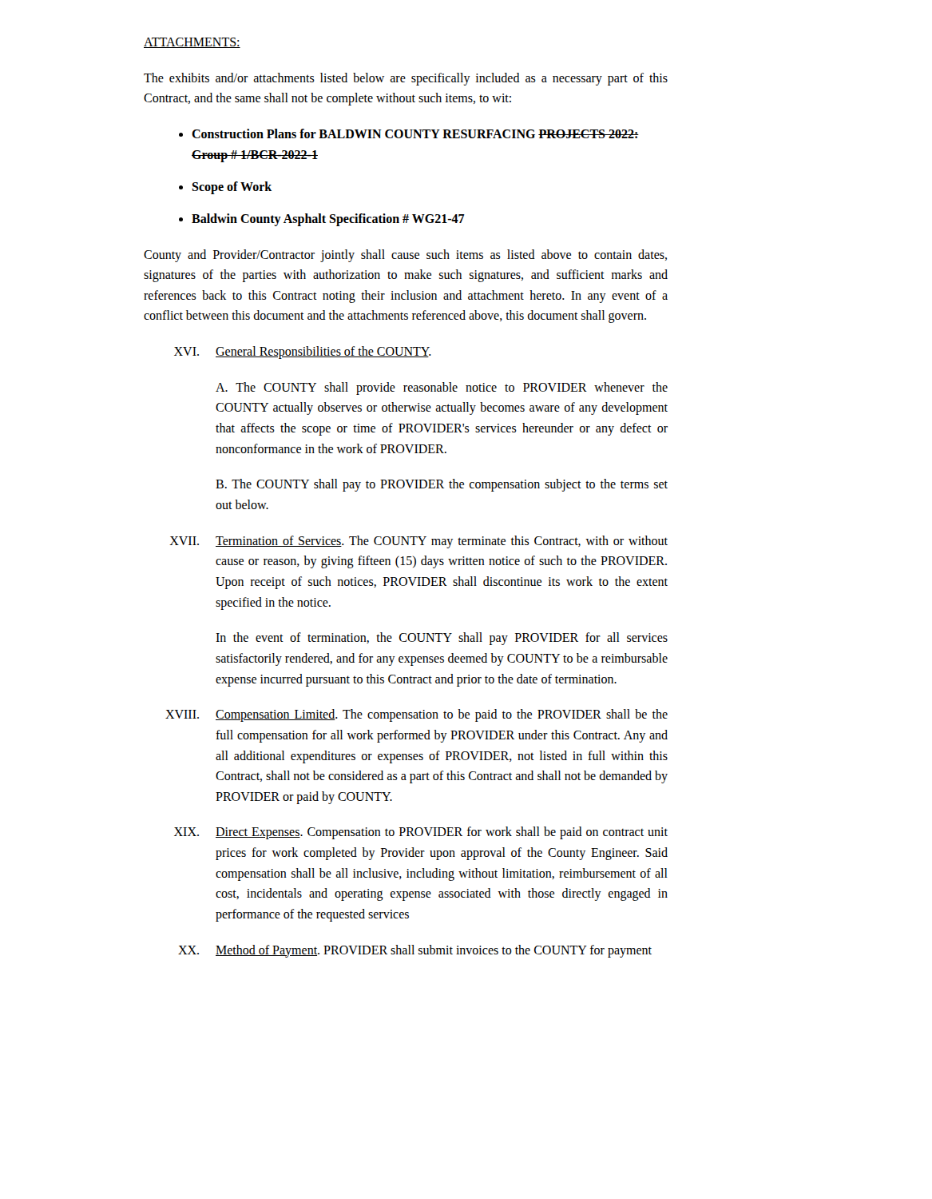ATTACHMENTS:
The exhibits and/or attachments listed below are specifically included as a necessary part of this Contract, and the same shall not be complete without such items, to wit:
Construction Plans for BALDWIN COUNTY RESURFACING PROJECTS 2022: Group # 1/BCR-2022-1
Scope of Work
Baldwin County Asphalt Specification # WG21-47
County and Provider/Contractor jointly shall cause such items as listed above to contain dates, signatures of the parties with authorization to make such signatures, and sufficient marks and references back to this Contract noting their inclusion and attachment hereto. In any event of a conflict between this document and the attachments referenced above, this document shall govern.
XVI.
General Responsibilities of the COUNTY.
A. The COUNTY shall provide reasonable notice to PROVIDER whenever the COUNTY actually observes or otherwise actually becomes aware of any development that affects the scope or time of PROVIDER's services hereunder or any defect or nonconformance in the work of PROVIDER.
B. The COUNTY shall pay to PROVIDER the compensation subject to the terms set out below.
XVII.
Termination of Services. The COUNTY may terminate this Contract, with or without cause or reason, by giving fifteen (15) days written notice of such to the PROVIDER. Upon receipt of such notices, PROVIDER shall discontinue its work to the extent specified in the notice.
In the event of termination, the COUNTY shall pay PROVIDER for all services satisfactorily rendered, and for any expenses deemed by COUNTY to be a reimbursable expense incurred pursuant to this Contract and prior to the date of termination.
XVIII.
Compensation Limited. The compensation to be paid to the PROVIDER shall be the full compensation for all work performed by PROVIDER under this Contract. Any and all additional expenditures or expenses of PROVIDER, not listed in full within this Contract, shall not be considered as a part of this Contract and shall not be demanded by PROVIDER or paid by COUNTY.
XIX.
Direct Expenses. Compensation to PROVIDER for work shall be paid on contract unit prices for work completed by Provider upon approval of the County Engineer. Said compensation shall be all inclusive, including without limitation, reimbursement of all cost, incidentals and operating expense associated with those directly engaged in performance of the requested services
XX.
Method of Payment. PROVIDER shall submit invoices to the COUNTY for payment